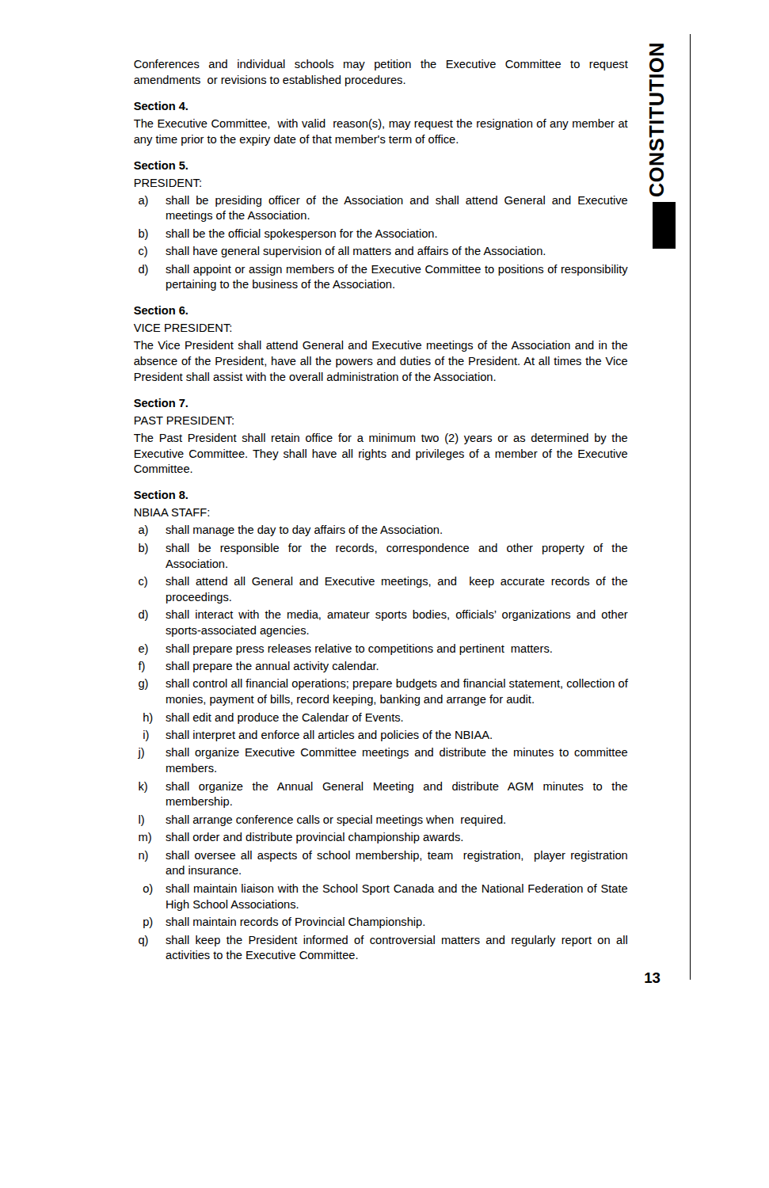CONSTITUTION
Conferences and individual schools may petition the Executive Committee to request amendments or revisions to established procedures.
Section 4.
The Executive Committee, with valid reason(s), may request the resignation of any member at any time prior to the expiry date of that member's term of office.
Section 5.
PRESIDENT:
shall be presiding officer of the Association and shall attend General and Executive meetings of the Association.
shall be the official spokesperson for the Association.
shall have general supervision of all matters and affairs of the Association.
shall appoint or assign members of the Executive Committee to positions of responsibility pertaining to the business of the Association.
Section 6.
VICE PRESIDENT:
The Vice President shall attend General and Executive meetings of the Association and in the absence of the President, have all the powers and duties of the President. At all times the Vice President shall assist with the overall administration of the Association.
Section 7.
PAST PRESIDENT:
The Past President shall retain office for a minimum two (2) years or as determined by the Executive Committee. They shall have all rights and privileges of a member of the Executive Committee.
Section 8.
NBIAA STAFF:
shall manage the day to day affairs of the Association.
shall be responsible for the records, correspondence and other property of the Association.
shall attend all General and Executive meetings, and keep accurate records of the proceedings.
shall interact with the media, amateur sports bodies, officials’ organizations and other sports-associated agencies.
shall prepare press releases relative to competitions and pertinent matters.
shall prepare the annual activity calendar.
shall control all financial operations; prepare budgets and financial statement, collection of monies, payment of bills, record keeping, banking and arrange for audit.
shall edit and produce the Calendar of Events.
shall interpret and enforce all articles and policies of the NBIAA.
shall organize Executive Committee meetings and distribute the minutes to committee members.
shall organize the Annual General Meeting and distribute AGM minutes to the membership.
shall arrange conference calls or special meetings when required.
shall order and distribute provincial championship awards.
shall oversee all aspects of school membership, team registration, player registration and insurance.
shall maintain liaison with the School Sport Canada and the National Federation of State High School Associations.
shall maintain records of Provincial Championship.
shall keep the President informed of controversial matters and regularly report on all activities to the Executive Committee.
13